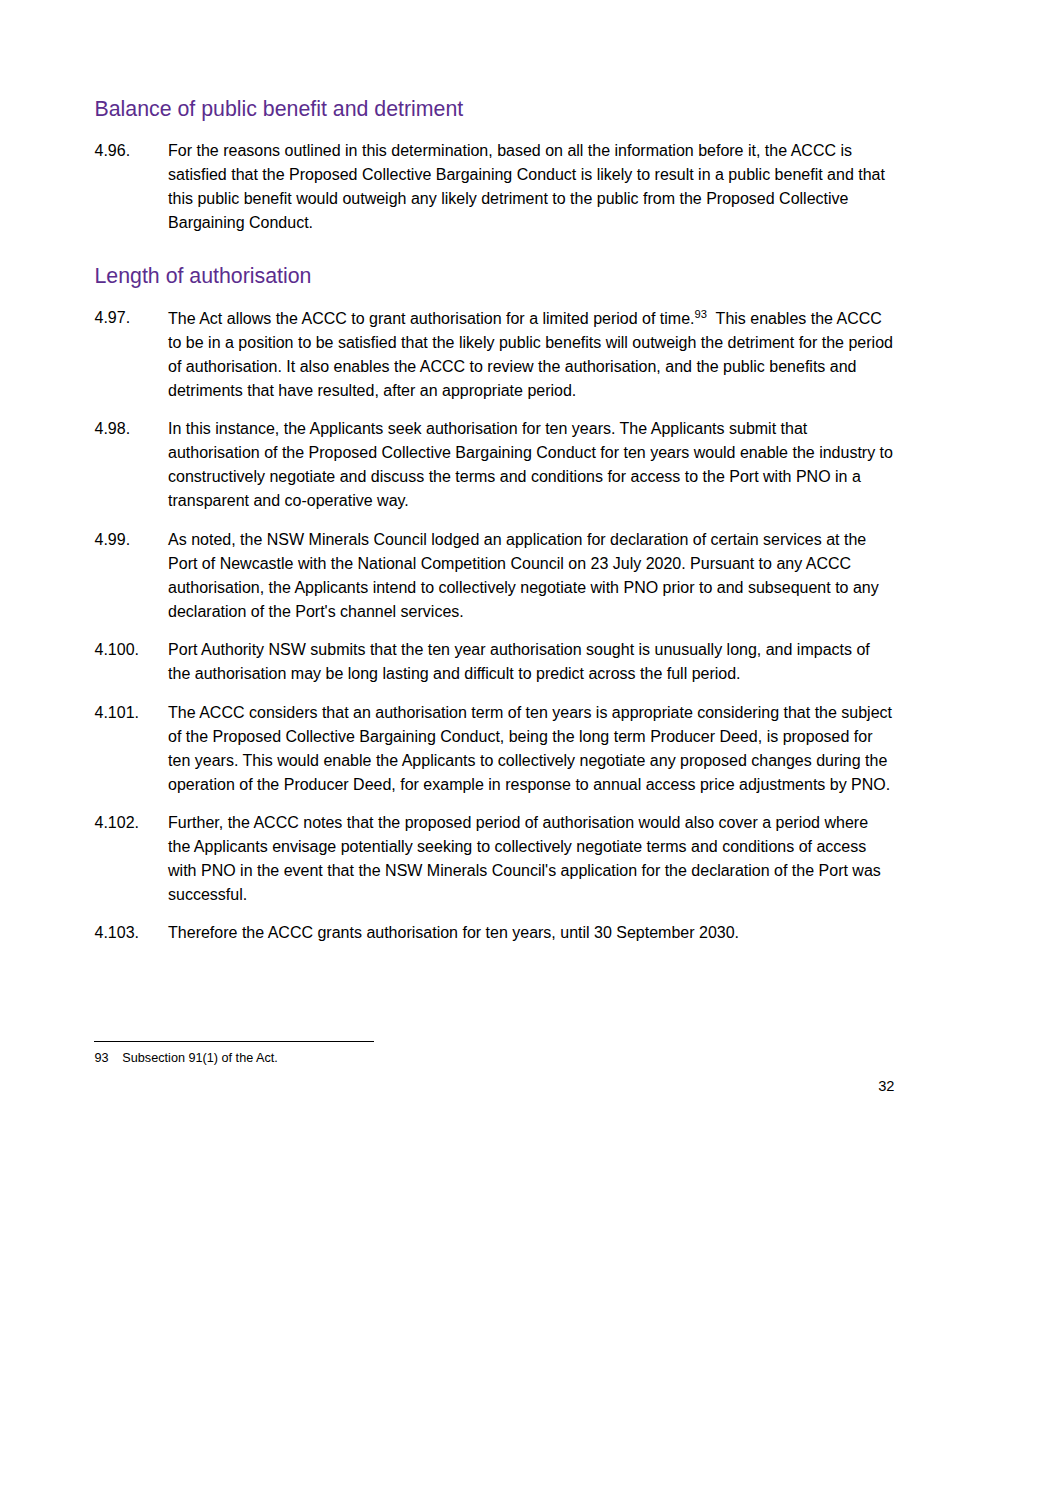Balance of public benefit and detriment
4.96.
For the reasons outlined in this determination, based on all the information before it, the ACCC is satisfied that the Proposed Collective Bargaining Conduct is likely to result in a public benefit and that this public benefit would outweigh any likely detriment to the public from the Proposed Collective Bargaining Conduct.
Length of authorisation
4.97.
The Act allows the ACCC to grant authorisation for a limited period of time.93 This enables the ACCC to be in a position to be satisfied that the likely public benefits will outweigh the detriment for the period of authorisation. It also enables the ACCC to review the authorisation, and the public benefits and detriments that have resulted, after an appropriate period.
4.98.
In this instance, the Applicants seek authorisation for ten years. The Applicants submit that authorisation of the Proposed Collective Bargaining Conduct for ten years would enable the industry to constructively negotiate and discuss the terms and conditions for access to the Port with PNO in a transparent and co-operative way.
4.99.
As noted, the NSW Minerals Council lodged an application for declaration of certain services at the Port of Newcastle with the National Competition Council on 23 July 2020. Pursuant to any ACCC authorisation, the Applicants intend to collectively negotiate with PNO prior to and subsequent to any declaration of the Port's channel services.
4.100.
Port Authority NSW submits that the ten year authorisation sought is unusually long, and impacts of the authorisation may be long lasting and difficult to predict across the full period.
4.101.
The ACCC considers that an authorisation term of ten years is appropriate considering that the subject of the Proposed Collective Bargaining Conduct, being the long term Producer Deed, is proposed for ten years. This would enable the Applicants to collectively negotiate any proposed changes during the operation of the Producer Deed, for example in response to annual access price adjustments by PNO.
4.102.
Further, the ACCC notes that the proposed period of authorisation would also cover a period where the Applicants envisage potentially seeking to collectively negotiate terms and conditions of access with PNO in the event that the NSW Minerals Council's application for the declaration of the Port was successful.
4.103.
Therefore the ACCC grants authorisation for ten years, until 30 September 2030.
93
Subsection 91(1) of the Act.
32